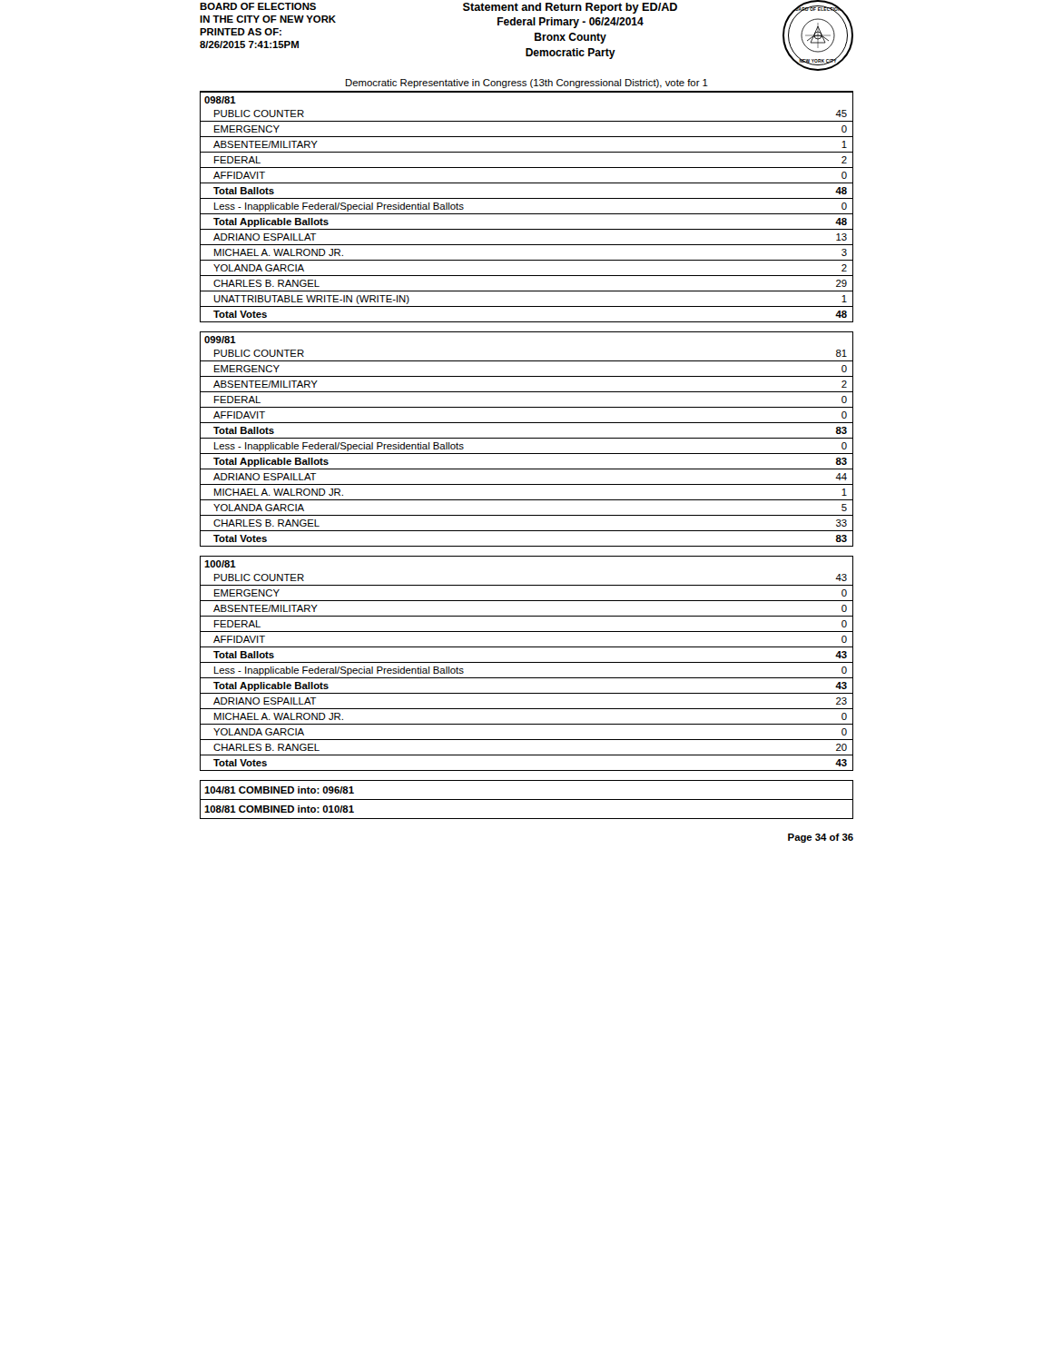BOARD OF ELECTIONS
IN THE CITY OF NEW YORK
PRINTED AS OF:
8/26/2015 7:41:15PM
Statement and Return Report by ED/AD
Federal Primary - 06/24/2014
Bronx County
Democratic Party
BOARD OF ELECTIONS
NEW YORK CITY
Democratic Representative in Congress (13th Congressional District), vote for 1
098/81
| PUBLIC COUNTER | 45 |
| EMERGENCY | 0 |
| ABSENTEE/MILITARY | 1 |
| FEDERAL | 2 |
| AFFIDAVIT | 0 |
| Total Ballots | 48 |
| Less - Inapplicable Federal/Special Presidential Ballots | 0 |
| Total Applicable Ballots | 48 |
| ADRIANO ESPAILLAT | 13 |
| MICHAEL A. WALROND JR. | 3 |
| YOLANDA GARCIA | 2 |
| CHARLES B. RANGEL | 29 |
| UNATTRIBUTABLE WRITE-IN (WRITE-IN) | 1 |
| Total Votes | 48 |
099/81
| PUBLIC COUNTER | 81 |
| EMERGENCY | 0 |
| ABSENTEE/MILITARY | 2 |
| FEDERAL | 0 |
| AFFIDAVIT | 0 |
| Total Ballots | 83 |
| Less - Inapplicable Federal/Special Presidential Ballots | 0 |
| Total Applicable Ballots | 83 |
| ADRIANO ESPAILLAT | 44 |
| MICHAEL A. WALROND JR. | 1 |
| YOLANDA GARCIA | 5 |
| CHARLES B. RANGEL | 33 |
| Total Votes | 83 |
100/81
| PUBLIC COUNTER | 43 |
| EMERGENCY | 0 |
| ABSENTEE/MILITARY | 0 |
| FEDERAL | 0 |
| AFFIDAVIT | 0 |
| Total Ballots | 43 |
| Less - Inapplicable Federal/Special Presidential Ballots | 0 |
| Total Applicable Ballots | 43 |
| ADRIANO ESPAILLAT | 23 |
| MICHAEL A. WALROND JR. | 0 |
| YOLANDA GARCIA | 0 |
| CHARLES B. RANGEL | 20 |
| Total Votes | 43 |
104/81 COMBINED into: 096/81
108/81 COMBINED into: 010/81
Page 34 of 36